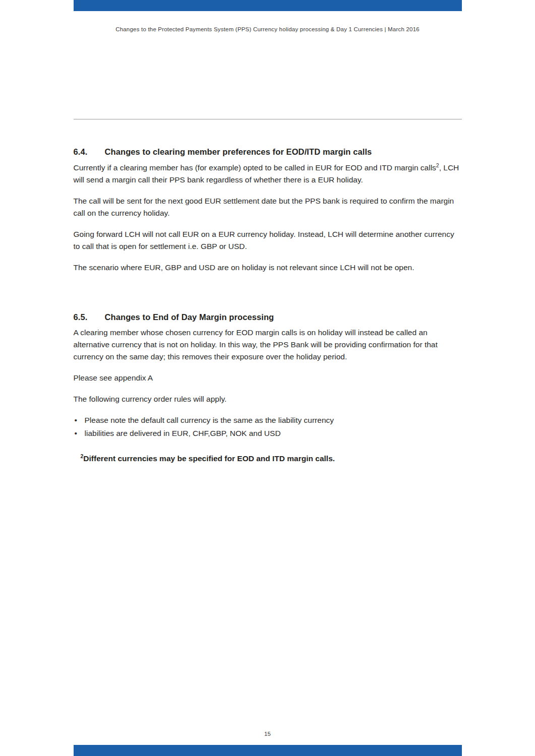Changes to the Protected Payments System (PPS) Currency holiday processing & Day 1 Currencies | March 2016
6.4. Changes to clearing member preferences for EOD/ITD margin calls
Currently if a clearing member has (for example) opted to be called in EUR for EOD and ITD margin calls2, LCH will send a margin call their PPS bank regardless of whether there is a EUR holiday.
The call will be sent for the next good EUR settlement date but the PPS bank is required to confirm the margin call on the currency holiday.
Going forward LCH will not call EUR on a EUR currency holiday. Instead, LCH will determine another currency to call that is open for settlement i.e. GBP or USD.
The scenario where EUR, GBP and USD are on holiday is not relevant since LCH will not be open.
6.5. Changes to End of Day Margin processing
A clearing member whose chosen currency for EOD margin calls is on holiday will instead be called an alternative currency that is not on holiday. In this way, the PPS Bank will be providing confirmation for that currency on the same day; this removes their exposure over the holiday period.
Please see appendix A
The following currency order rules will apply.
Please note the default call currency is the same as the liability currency
liabilities are delivered in EUR, CHF,GBP, NOK and USD
2Different currencies may be specified for EOD and ITD margin calls.
15